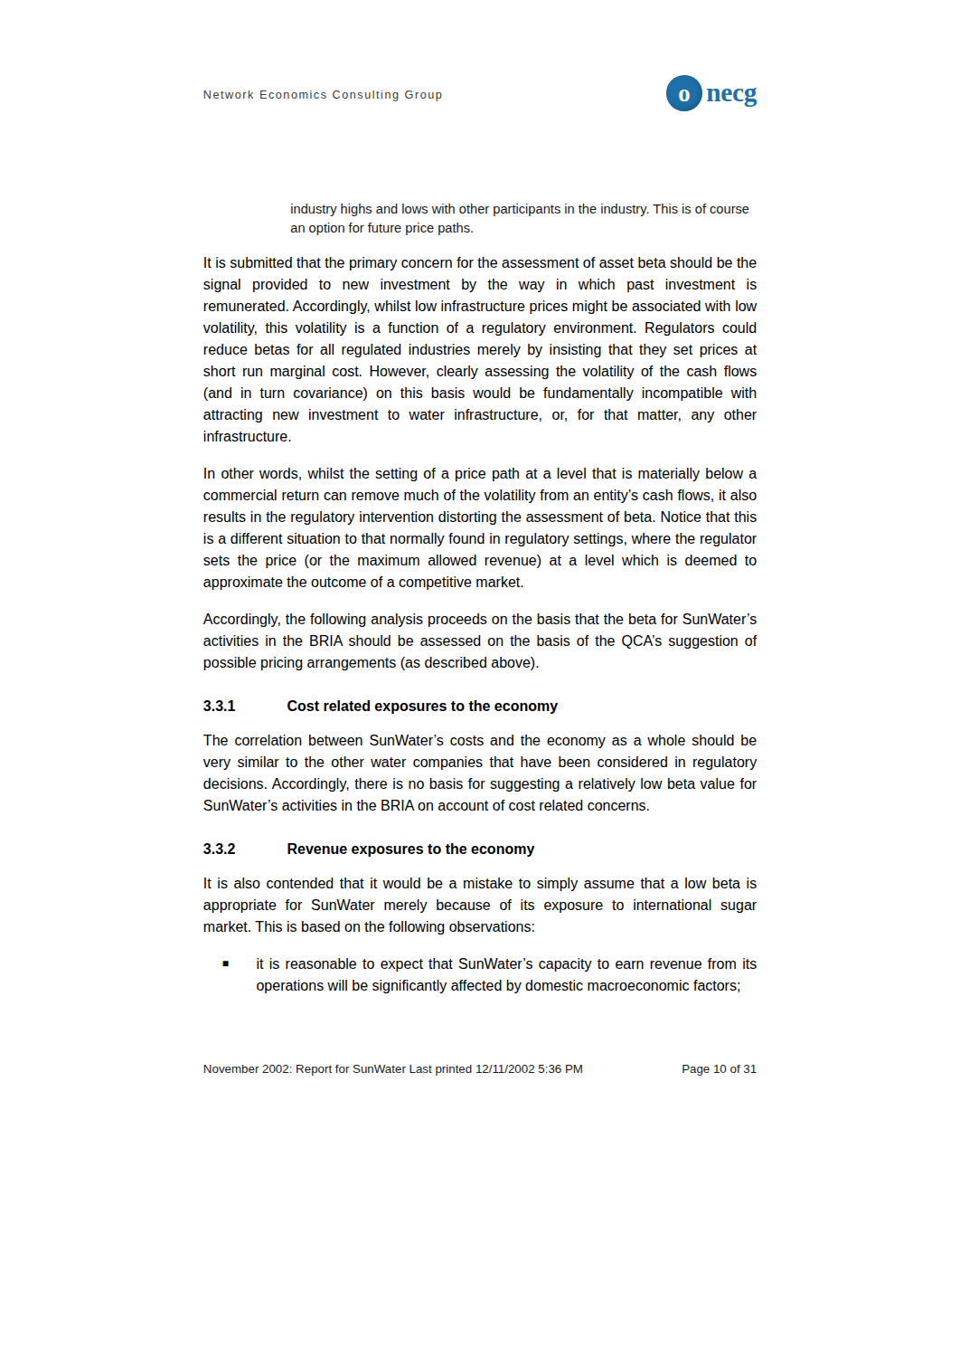Network Economics Consulting Group
o
necg
industry highs and lows with other participants in the industry. This is of course an option for future price paths.
It is submitted that the primary concern for the assessment of asset beta should be the signal provided to new investment by the way in which past investment is remunerated. Accordingly, whilst low infrastructure prices might be associated with low volatility, this volatility is a function of a regulatory environment. Regulators could reduce betas for all regulated industries merely by insisting that they set prices at short run marginal cost. However, clearly assessing the volatility of the cash flows (and in turn covariance) on this basis would be fundamentally incompatible with attracting new investment to water infrastructure, or, for that matter, any other infrastructure.
In other words, whilst the setting of a price path at a level that is materially below a commercial return can remove much of the volatility from an entity’s cash flows, it also results in the regulatory intervention distorting the assessment of beta. Notice that this is a different situation to that normally found in regulatory settings, where the regulator sets the price (or the maximum allowed revenue) at a level which is deemed to approximate the outcome of a competitive market.
Accordingly, the following analysis proceeds on the basis that the beta for SunWater’s activities in the BRIA should be assessed on the basis of the QCA’s suggestion of possible pricing arrangements (as described above).
3.3.1 Cost related exposures to the economy
The correlation between SunWater’s costs and the economy as a whole should be very similar to the other water companies that have been considered in regulatory decisions. Accordingly, there is no basis for suggesting a relatively low beta value for SunWater’s activities in the BRIA on account of cost related concerns.
3.3.2 Revenue exposures to the economy
It is also contended that it would be a mistake to simply assume that a low beta is appropriate for SunWater merely because of its exposure to international sugar market. This is based on the following observations:
■ it is reasonable to expect that SunWater’s capacity to earn revenue from its operations will be significantly affected by domestic macroeconomic factors;
November 2002: Report for SunWater Last printed 12/11/2002 5:36 PM
Page 10 of 31